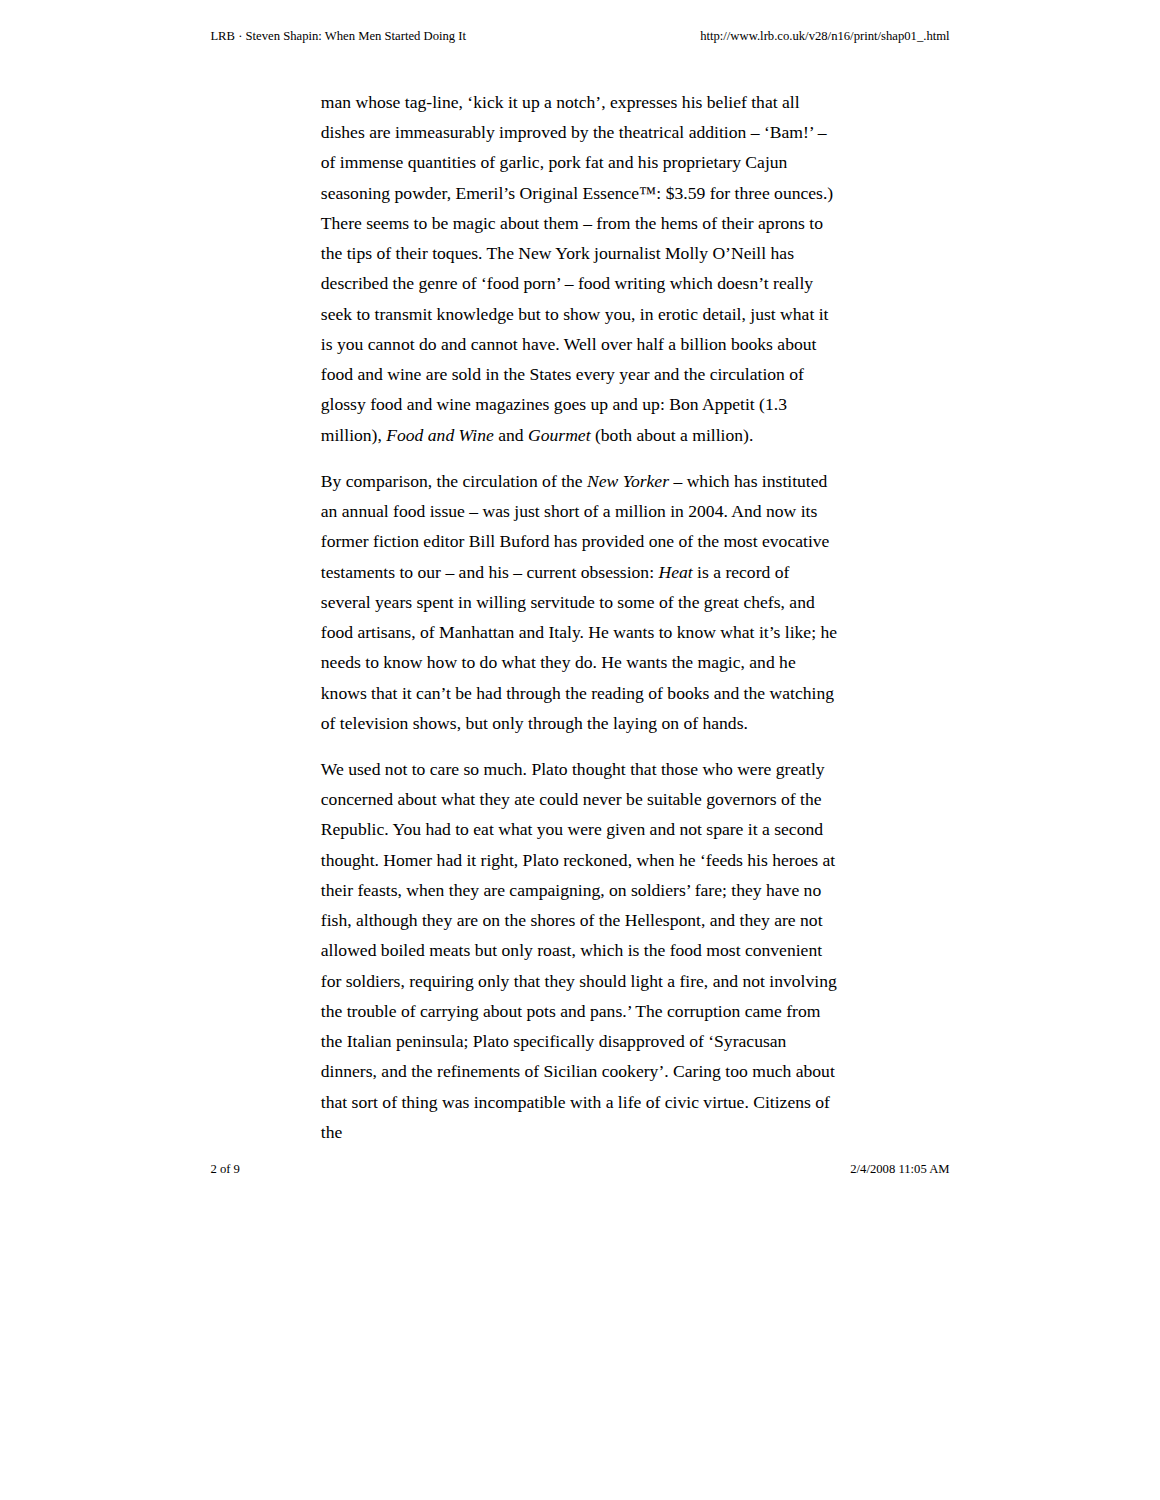LRB · Steven Shapin: When Men Started Doing It http://www.lrb.co.uk/v28/n16/print/shap01_.html
man whose tag-line, ‘kick it up a notch’, expresses his belief that all dishes are immeasurably improved by the theatrical addition – ‘Bam!’ – of immense quantities of garlic, pork fat and his proprietary Cajun seasoning powder, Emeril’s Original Essence™: $3.59 for three ounces.) There seems to be magic about them – from the hems of their aprons to the tips of their toques. The New York journalist Molly O’Neill has described the genre of ‘food porn’ – food writing which doesn’t really seek to transmit knowledge but to show you, in erotic detail, just what it is you cannot do and cannot have. Well over half a billion books about food and wine are sold in the States every year and the circulation of glossy food and wine magazines goes up and up: Bon Appetit (1.3 million), Food and Wine and Gourmet (both about a million).
By comparison, the circulation of the New Yorker – which has instituted an annual food issue – was just short of a million in 2004. And now its former fiction editor Bill Buford has provided one of the most evocative testaments to our – and his – current obsession: Heat is a record of several years spent in willing servitude to some of the great chefs, and food artisans, of Manhattan and Italy. He wants to know what it’s like; he needs to know how to do what they do. He wants the magic, and he knows that it can’t be had through the reading of books and the watching of television shows, but only through the laying on of hands.
We used not to care so much. Plato thought that those who were greatly concerned about what they ate could never be suitable governors of the Republic. You had to eat what you were given and not spare it a second thought. Homer had it right, Plato reckoned, when he ‘feeds his heroes at their feasts, when they are campaigning, on soldiers’ fare; they have no fish, although they are on the shores of the Hellespont, and they are not allowed boiled meats but only roast, which is the food most convenient for soldiers, requiring only that they should light a fire, and not involving the trouble of carrying about pots and pans.’ The corruption came from the Italian peninsula; Plato specifically disapproved of ‘Syracusan dinners, and the refinements of Sicilian cookery’. Caring too much about that sort of thing was incompatible with a life of civic virtue. Citizens of the
2 of 9 2/4/2008 11:05 AM